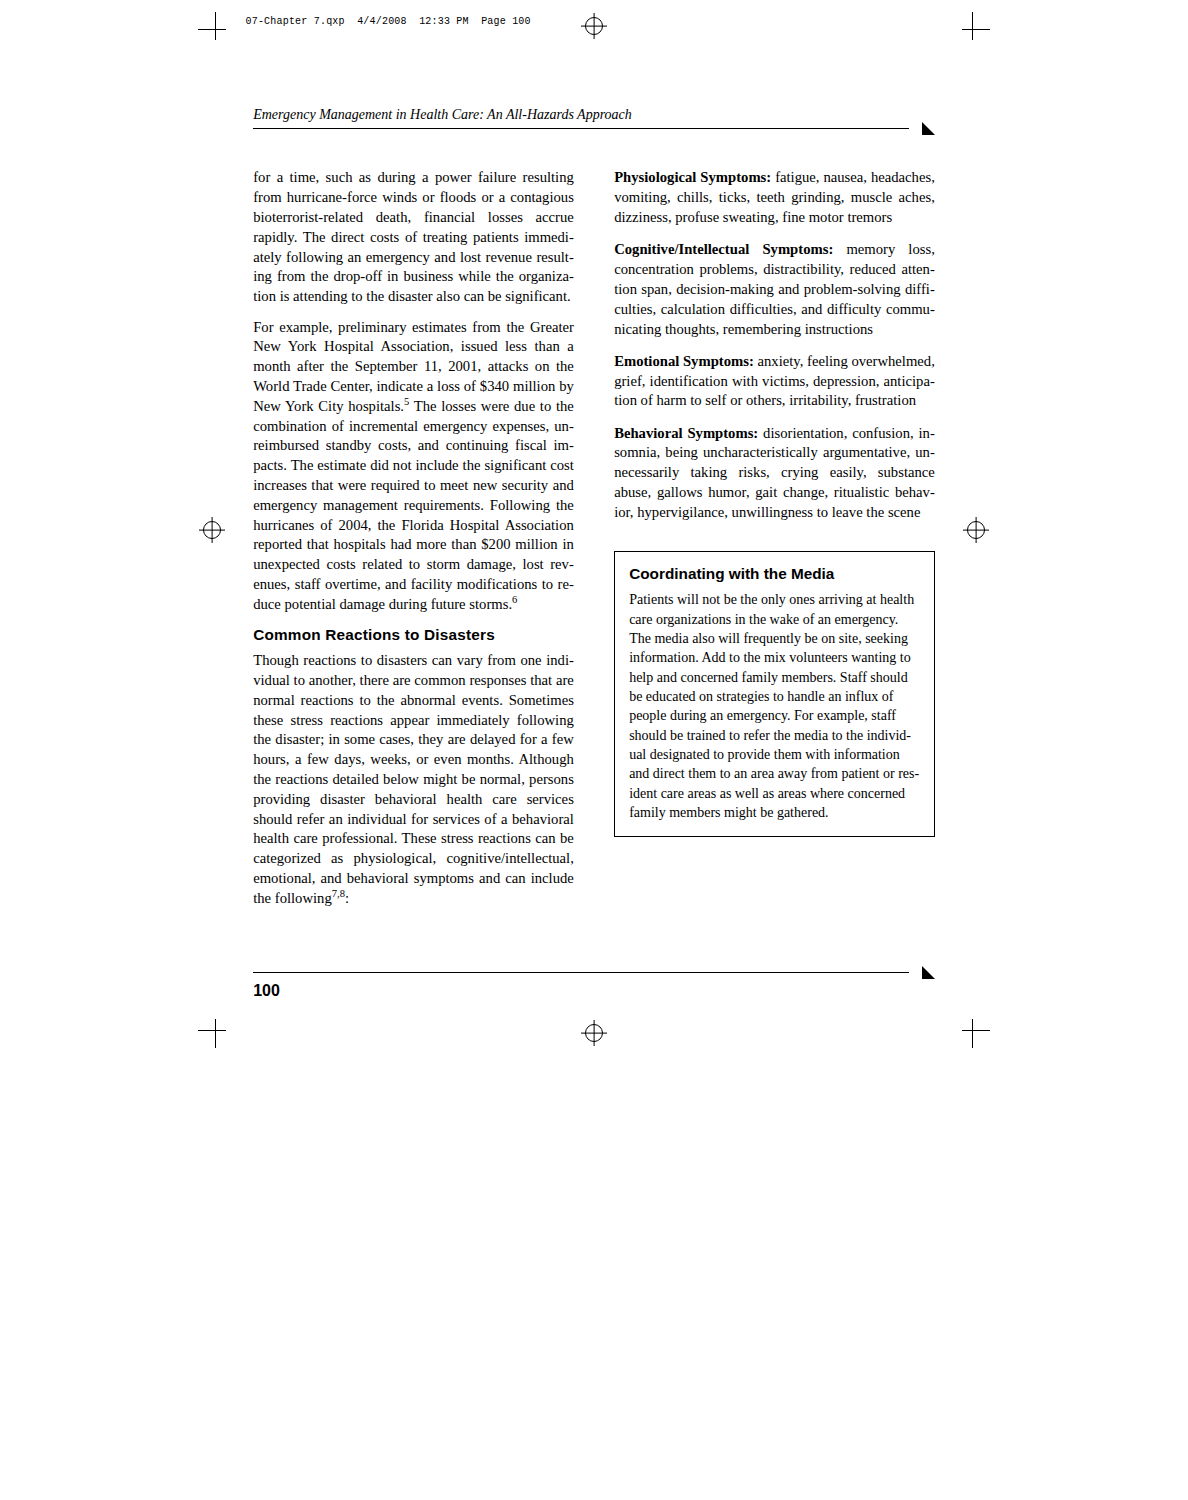07-Chapter 7.qxp 4/4/2008 12:33 PM Page 100
Emergency Management in Health Care: An All-Hazards Approach
for a time, such as during a power failure resulting from hurricane-force winds or floods or a contagious bioterrorist-related death, financial losses accrue rapidly. The direct costs of treating patients immediately following an emergency and lost revenue resulting from the drop-off in business while the organization is attending to the disaster also can be significant.
For example, preliminary estimates from the Greater New York Hospital Association, issued less than a month after the September 11, 2001, attacks on the World Trade Center, indicate a loss of $340 million by New York City hospitals.5 The losses were due to the combination of incremental emergency expenses, unreimbursed standby costs, and continuing fiscal impacts. The estimate did not include the significant cost increases that were required to meet new security and emergency management requirements. Following the hurricanes of 2004, the Florida Hospital Association reported that hospitals had more than $200 million in unexpected costs related to storm damage, lost revenues, staff overtime, and facility modifications to reduce potential damage during future storms.6
Common Reactions to Disasters
Though reactions to disasters can vary from one individual to another, there are common responses that are normal reactions to the abnormal events. Sometimes these stress reactions appear immediately following the disaster; in some cases, they are delayed for a few hours, a few days, weeks, or even months. Although the reactions detailed below might be normal, persons providing disaster behavioral health care services should refer an individual for services of a behavioral health care professional. These stress reactions can be categorized as physiological, cognitive/intellectual, emotional, and behavioral symptoms and can include the following7,8:
Physiological Symptoms: fatigue, nausea, headaches, vomiting, chills, ticks, teeth grinding, muscle aches, dizziness, profuse sweating, fine motor tremors
Cognitive/Intellectual Symptoms: memory loss, concentration problems, distractibility, reduced attention span, decision-making and problem-solving difficulties, calculation difficulties, and difficulty communicating thoughts, remembering instructions
Emotional Symptoms: anxiety, feeling overwhelmed, grief, identification with victims, depression, anticipation of harm to self or others, irritability, frustration
Behavioral Symptoms: disorientation, confusion, insomnia, being uncharacteristically argumentative, unnecessarily taking risks, crying easily, substance abuse, gallows humor, gait change, ritualistic behavior, hypervigilance, unwillingness to leave the scene
Coordinating with the Media
Patients will not be the only ones arriving at health care organizations in the wake of an emergency. The media also will frequently be on site, seeking information. Add to the mix volunteers wanting to help and concerned family members. Staff should be educated on strategies to handle an influx of people during an emergency. For example, staff should be trained to refer the media to the individual designated to provide them with information and direct them to an area away from patient or resident care areas as well as areas where concerned family members might be gathered.
100